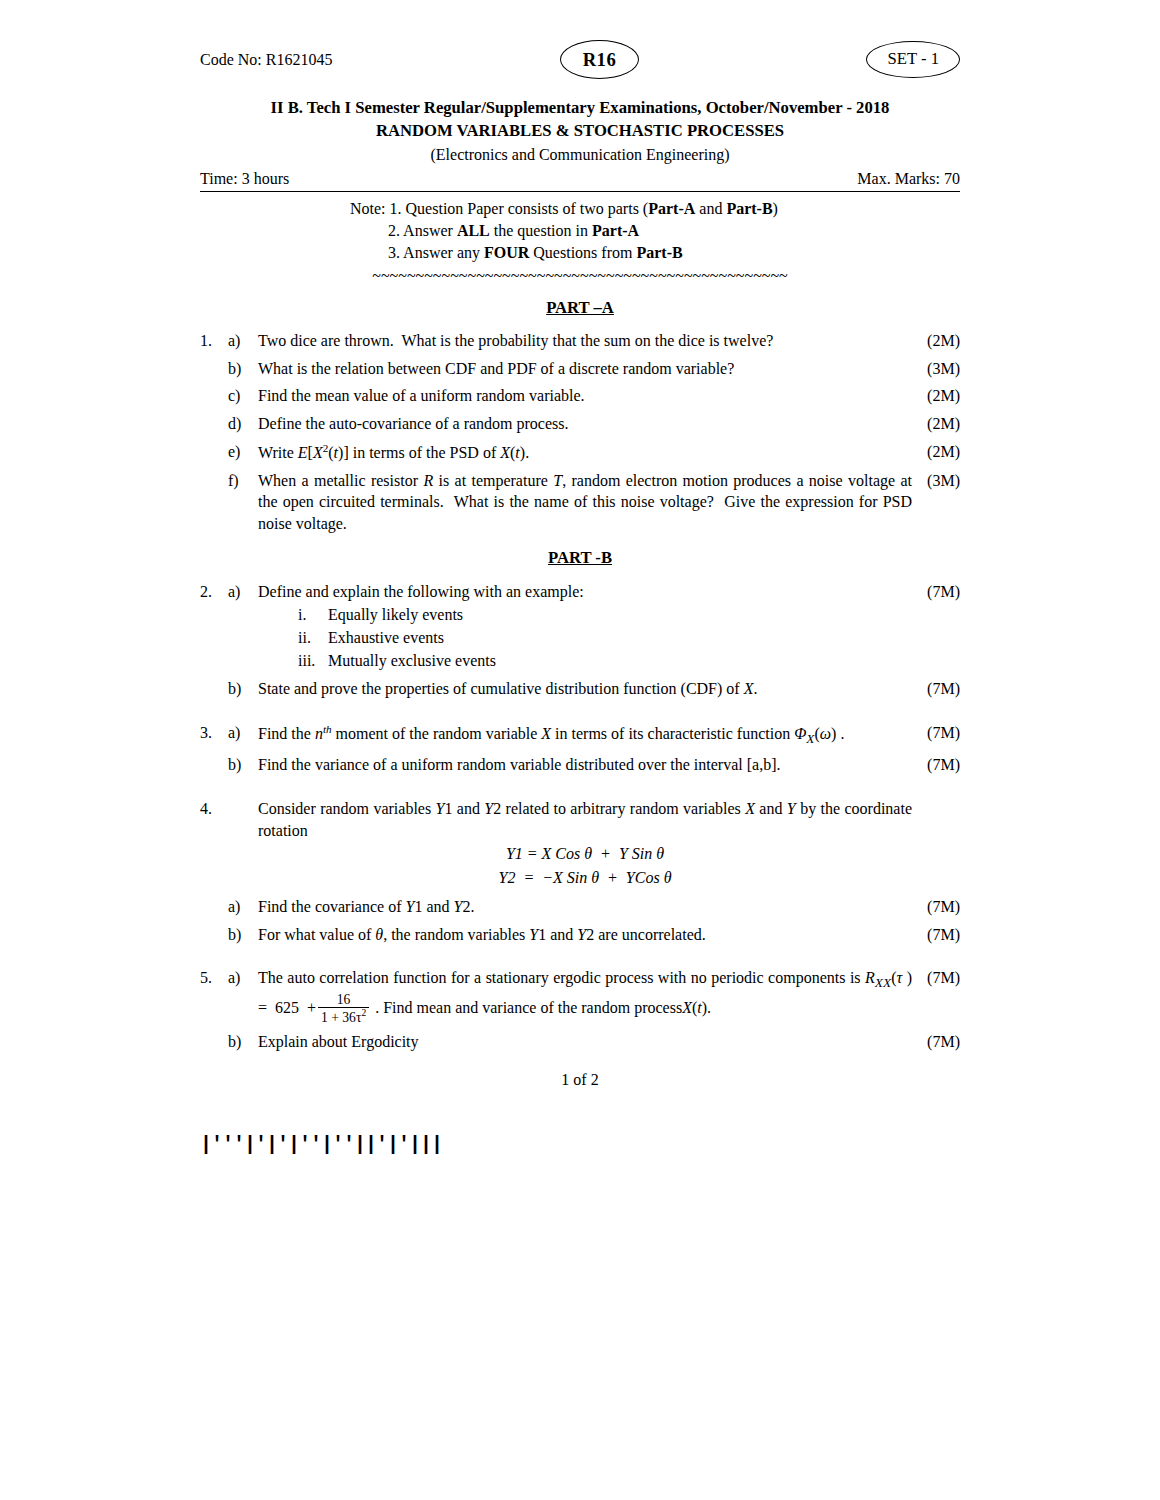Code No: R1621045
R16
SET - 1
II B. Tech I Semester Regular/Supplementary Examinations, October/November - 2018
RANDOM VARIABLES & STOCHASTIC PROCESSES
(Electronics and Communication Engineering)
Time: 3 hours Max. Marks: 70
Note: 1. Question Paper consists of two parts (Part-A and Part-B)
2. Answer ALL the question in Part-A
3. Answer any FOUR Questions from Part-B
~~~~~~~~~~~~~~~~~~~~~~~~~~~~~~~~~~~~~~~~~~~~~~~~
PART –A
| 1. | a) | Two dice are thrown. What is the probability that the sum on the dice is twelve? | (2M) |
| | b) | What is the relation between CDF and PDF of a discrete random variable? | (3M) |
| | c) | Find the mean value of a uniform random variable. | (2M) |
| | d) | Define the auto-covariance of a random process. | (2M) |
| | e) | Write E [ X 2 ( t )] in terms of the PSD of X ( t ). | (2M) |
| | f) | When a metallic resistor R is at temperature T , random electron motion produces a noise voltage at the open circuited terminals. What is the name of this noise voltage? Give the expression for PSD noise voltage. | (3M) |
PART -B
| 2. | a) | Define and explain the following with an example: i. Equally likely events ii. Exhaustive events iii. Mutually exclusive events | (7M) |
| | b) | State and prove the properties of cumulative distribution function (CDF) of X . | (7M) |
| 3. | a) | Find the n th moment of the random variable X in terms of its characteristic function Φ X ( ω ) . | (7M) |
| | b) | Find the variance of a uniform random variable distributed over the interval [a,b]. | (7M) |
| 4. | | Consider random variables Y 1 and Y 2 related to arbitrary random variables X and Y by the coordinate rotation Y1 = X Cos θ + Y Sin θ Y2 = −X Sin θ + YCos θ | |
| | a) | Find the covariance of Y 1 and Y 2. | (7M) |
| | b) | For what value of θ , the random variables Y 1 and Y 2 are uncorrelated. | (7M) |
| 5. | a) | The auto correlation function for a stationary ergodic process with no periodic components is R XX ( τ ) = 625 + 16 1 + 36τ 2 . Find mean and variance of the random process X ( t ). | (7M) |
| | b) | Explain about Ergodicity | (7M) |
1 of 2
|'''|'|'|''|''||'|'|||